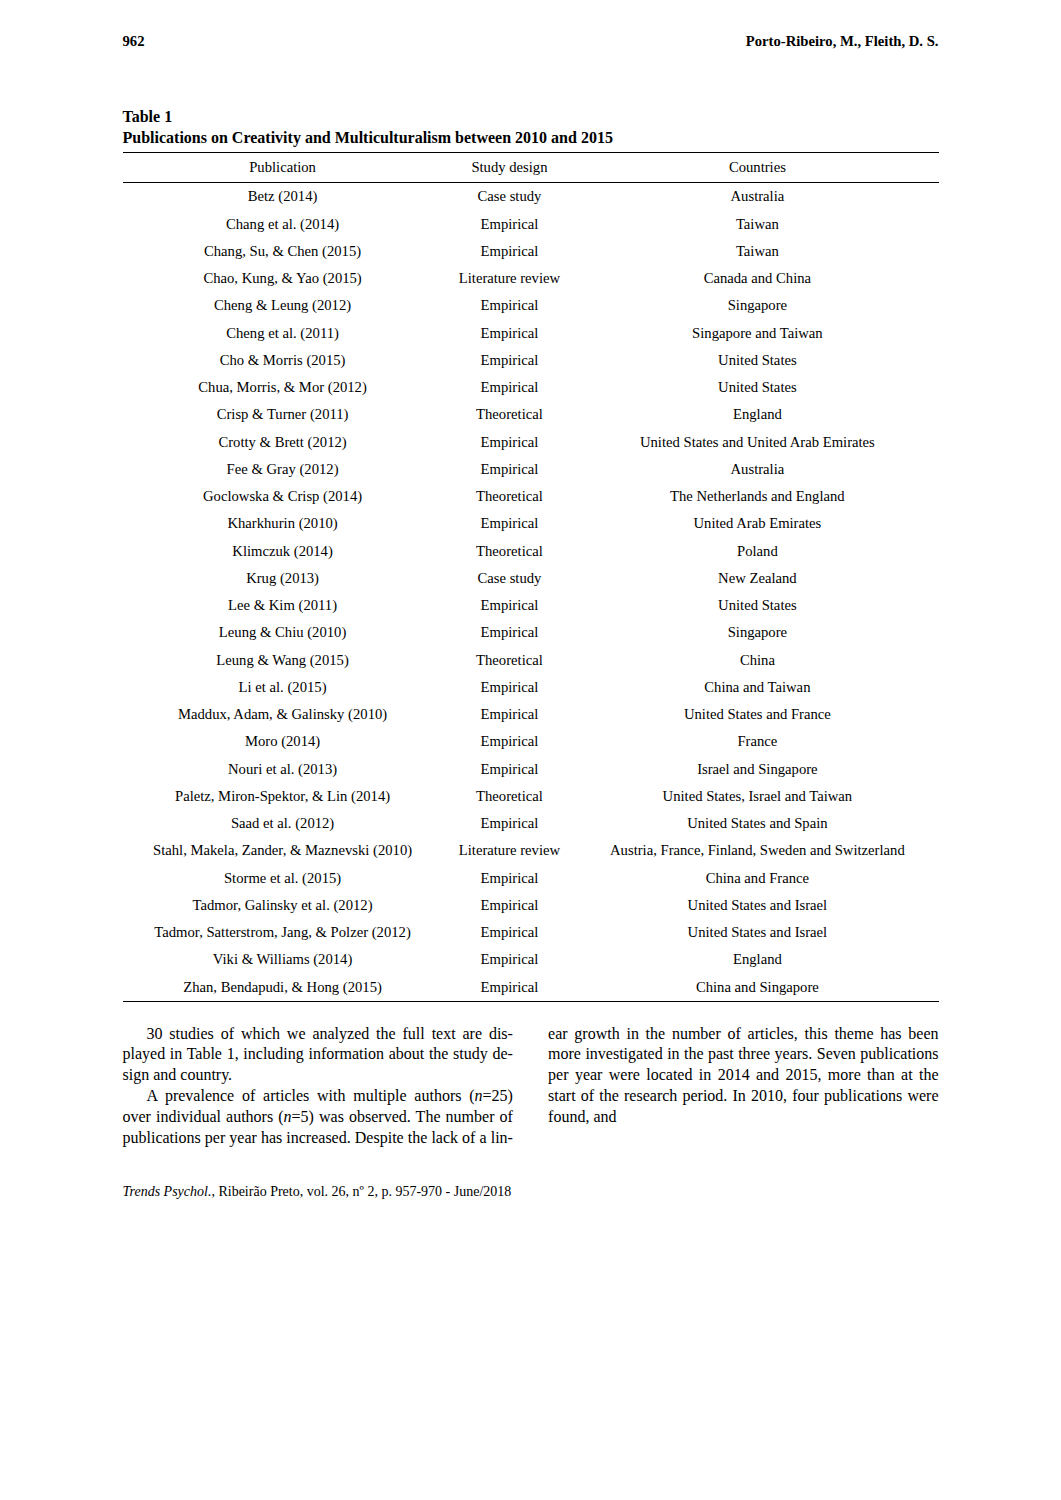962 Porto-Ribeiro, M., Fleith, D. S.
Table 1
Publications on Creativity and Multiculturalism between 2010 and 2015
| Publication | Study design | Countries |
| --- | --- | --- |
| Betz (2014) | Case study | Australia |
| Chang et al. (2014) | Empirical | Taiwan |
| Chang, Su, & Chen (2015) | Empirical | Taiwan |
| Chao, Kung, & Yao (2015) | Literature review | Canada and China |
| Cheng & Leung (2012) | Empirical | Singapore |
| Cheng et al. (2011) | Empirical | Singapore and Taiwan |
| Cho & Morris (2015) | Empirical | United States |
| Chua, Morris, & Mor (2012) | Empirical | United States |
| Crisp & Turner (2011) | Theoretical | England |
| Crotty & Brett (2012) | Empirical | United States and United Arab Emirates |
| Fee & Gray (2012) | Empirical | Australia |
| Goclowska & Crisp (2014) | Theoretical | The Netherlands and England |
| Kharkhurin (2010) | Empirical | United Arab Emirates |
| Klimczuk (2014) | Theoretical | Poland |
| Krug (2013) | Case study | New Zealand |
| Lee & Kim (2011) | Empirical | United States |
| Leung & Chiu (2010) | Empirical | Singapore |
| Leung & Wang (2015) | Theoretical | China |
| Li et al. (2015) | Empirical | China and Taiwan |
| Maddux, Adam, & Galinsky (2010) | Empirical | United States and France |
| Moro (2014) | Empirical | France |
| Nouri et al. (2013) | Empirical | Israel and Singapore |
| Paletz, Miron-Spektor, & Lin (2014) | Theoretical | United States, Israel and Taiwan |
| Saad et al. (2012) | Empirical | United States and Spain |
| Stahl, Makela, Zander, & Maznevski (2010) | Literature review | Austria, France, Finland, Sweden and Switzerland |
| Storme et al. (2015) | Empirical | China and France |
| Tadmor, Galinsky et al. (2012) | Empirical | United States and Israel |
| Tadmor, Satterstrom, Jang, & Polzer (2012) | Empirical | United States and Israel |
| Viki & Williams (2014) | Empirical | England |
| Zhan, Bendapudi, & Hong (2015) | Empirical | China and Singapore |
30 studies of which we analyzed the full text are displayed in Table 1, including information about the study design and country.
A prevalence of articles with multiple authors (n=25) over individual authors (n=5) was observed. The number of publications per year has increased. Despite the lack of a linear growth in the number of articles, this theme has been more investigated in the past three years. Seven publications per year were located in 2014 and 2015, more than at the start of the research period. In 2010, four publications were found, and
Trends Psychol., Ribeirão Preto, vol. 26, nº 2, p. 957-970 - June/2018